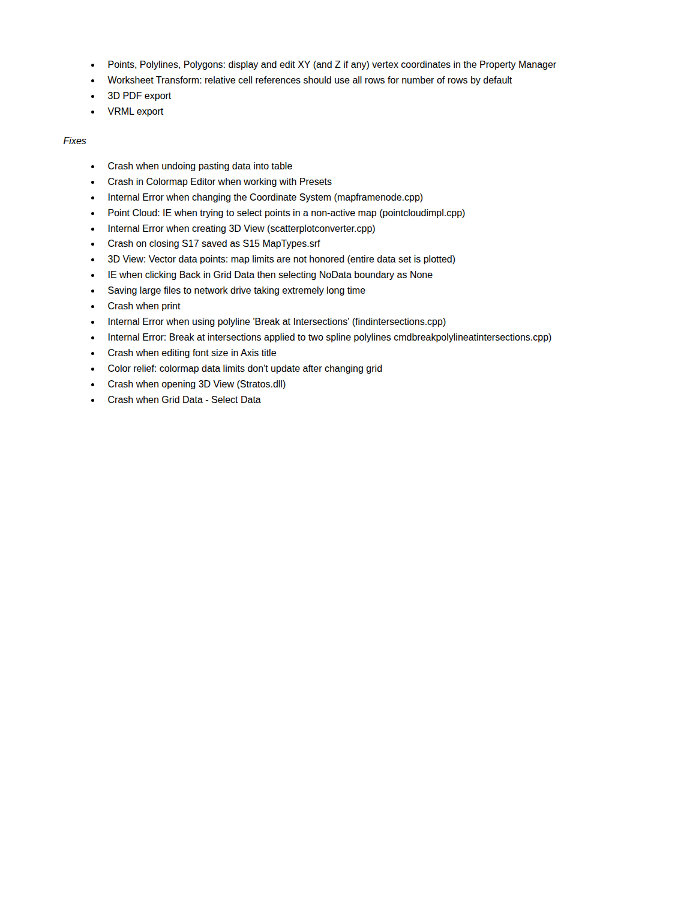Points, Polylines, Polygons: display and edit XY (and Z if any) vertex coordinates in the Property Manager
Worksheet Transform: relative cell references should use all rows for number of rows by default
3D PDF export
VRML export
Fixes
Crash when undoing pasting data into table
Crash in Colormap Editor when working with Presets
Internal Error when changing the Coordinate System (mapframenode.cpp)
Point Cloud: IE when trying to select points in a non-active map (pointcloudimpl.cpp)
Internal Error when creating 3D View (scatterplotconverter.cpp)
Crash on closing S17 saved as S15 MapTypes.srf
3D View: Vector data points: map limits are not honored (entire data set is plotted)
IE when clicking Back in Grid Data then selecting NoData boundary as None
Saving large files to network drive taking extremely long time
Crash when print
Internal Error when using polyline 'Break at Intersections' (findintersections.cpp)
Internal Error: Break at intersections applied to two spline polylines cmdbreakpolylineatintersections.cpp)
Crash when editing font size in Axis title
Color relief: colormap data limits don't update after changing grid
Crash when opening 3D View (Stratos.dll)
Crash when Grid Data - Select Data